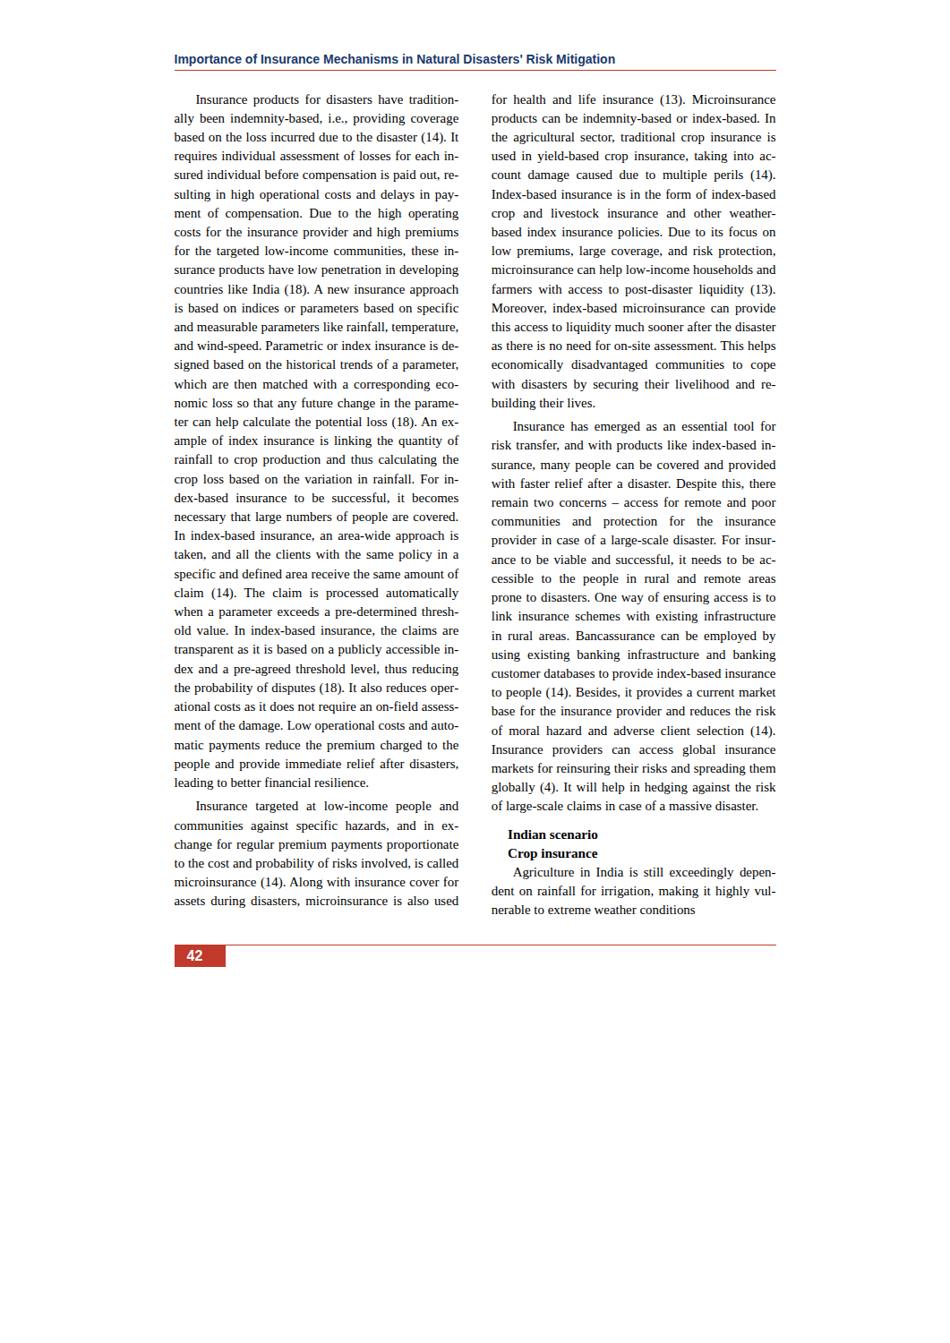Importance of Insurance Mechanisms in Natural Disasters' Risk Mitigation
Insurance products for disasters have traditionally been indemnity-based, i.e., providing coverage based on the loss incurred due to the disaster (14). It requires individual assessment of losses for each insured individual before compensation is paid out, resulting in high operational costs and delays in payment of compensation. Due to the high operating costs for the insurance provider and high premiums for the targeted low-income communities, these insurance products have low penetration in developing countries like India (18). A new insurance approach is based on indices or parameters based on specific and measurable parameters like rainfall, temperature, and wind-speed. Parametric or index insurance is designed based on the historical trends of a parameter, which are then matched with a corresponding economic loss so that any future change in the parameter can help calculate the potential loss (18). An example of index insurance is linking the quantity of rainfall to crop production and thus calculating the crop loss based on the variation in rainfall. For index-based insurance to be successful, it becomes necessary that large numbers of people are covered. In index-based insurance, an area-wide approach is taken, and all the clients with the same policy in a specific and defined area receive the same amount of claim (14). The claim is processed automatically when a parameter exceeds a pre-determined threshold value. In index-based insurance, the claims are transparent as it is based on a publicly accessible index and a pre-agreed threshold level, thus reducing the probability of disputes (18). It also reduces operational costs as it does not require an on-field assessment of the damage. Low operational costs and automatic payments reduce the premium charged to the people and provide immediate relief after disasters, leading to better financial resilience.
Insurance targeted at low-income people and communities against specific hazards, and in exchange for regular premium payments proportionate to the cost and probability of risks involved, is called microinsurance (14). Along with insurance cover for assets during disasters, microinsurance is also used for health and life insurance (13). Microinsurance products can be indemnity-based or index-based. In the agricultural sector, traditional crop insurance is used in yield-based crop insurance, taking into account damage caused due to multiple perils (14). Index-based insurance is in the form of index-based crop and livestock insurance and other weather-based index insurance policies. Due to its focus on low premiums, large coverage, and risk protection, microinsurance can help low-income households and farmers with access to post-disaster liquidity (13). Moreover, index-based microinsurance can provide this access to liquidity much sooner after the disaster as there is no need for on-site assessment. This helps economically disadvantaged communities to cope with disasters by securing their livelihood and rebuilding their lives.
Insurance has emerged as an essential tool for risk transfer, and with products like index-based insurance, many people can be covered and provided with faster relief after a disaster. Despite this, there remain two concerns – access for remote and poor communities and protection for the insurance provider in case of a large-scale disaster. For insurance to be viable and successful, it needs to be accessible to the people in rural and remote areas prone to disasters. One way of ensuring access is to link insurance schemes with existing infrastructure in rural areas. Bancassurance can be employed by using existing banking infrastructure and banking customer databases to provide index-based insurance to people (14). Besides, it provides a current market base for the insurance provider and reduces the risk of moral hazard and adverse client selection (14). Insurance providers can access global insurance markets for reinsuring their risks and spreading them globally (4). It will help in hedging against the risk of large-scale claims in case of a massive disaster.
Indian scenario
Crop insurance
Agriculture in India is still exceedingly dependent on rainfall for irrigation, making it highly vulnerable to extreme weather conditions
42